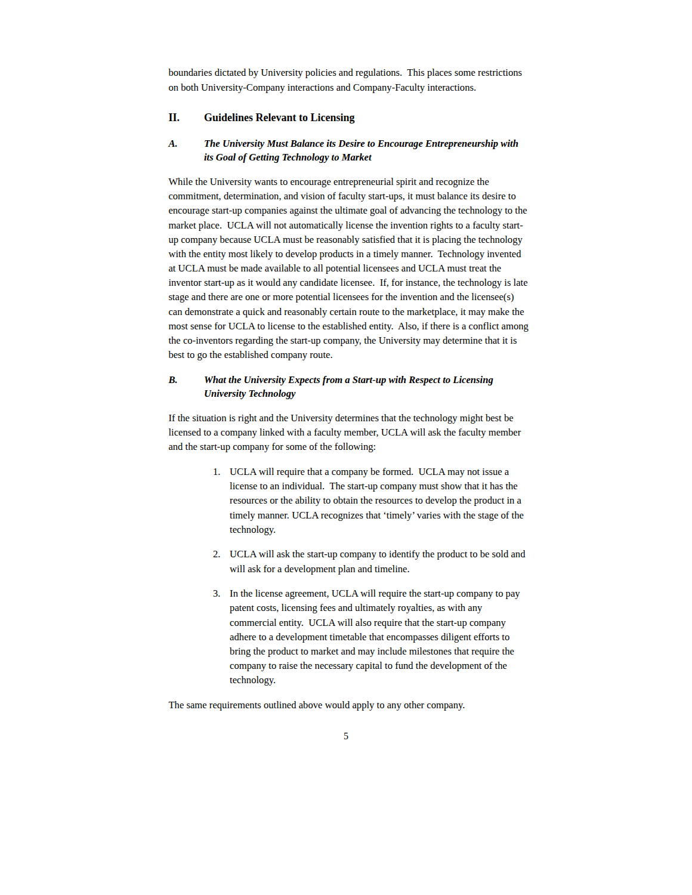boundaries dictated by University policies and regulations. This places some restrictions on both University-Company interactions and Company-Faculty interactions.
II. Guidelines Relevant to Licensing
A. The University Must Balance its Desire to Encourage Entrepreneurship with its Goal of Getting Technology to Market
While the University wants to encourage entrepreneurial spirit and recognize the commitment, determination, and vision of faculty start-ups, it must balance its desire to encourage start-up companies against the ultimate goal of advancing the technology to the market place. UCLA will not automatically license the invention rights to a faculty start-up company because UCLA must be reasonably satisfied that it is placing the technology with the entity most likely to develop products in a timely manner. Technology invented at UCLA must be made available to all potential licensees and UCLA must treat the inventor start-up as it would any candidate licensee. If, for instance, the technology is late stage and there are one or more potential licensees for the invention and the licensee(s) can demonstrate a quick and reasonably certain route to the marketplace, it may make the most sense for UCLA to license to the established entity. Also, if there is a conflict among the co-inventors regarding the start-up company, the University may determine that it is best to go the established company route.
B. What the University Expects from a Start-up with Respect to Licensing University Technology
If the situation is right and the University determines that the technology might best be licensed to a company linked with a faculty member, UCLA will ask the faculty member and the start-up company for some of the following:
UCLA will require that a company be formed. UCLA may not issue a license to an individual. The start-up company must show that it has the resources or the ability to obtain the resources to develop the product in a timely manner. UCLA recognizes that ‘timely’ varies with the stage of the technology.
UCLA will ask the start-up company to identify the product to be sold and will ask for a development plan and timeline.
In the license agreement, UCLA will require the start-up company to pay patent costs, licensing fees and ultimately royalties, as with any commercial entity. UCLA will also require that the start-up company adhere to a development timetable that encompasses diligent efforts to bring the product to market and may include milestones that require the company to raise the necessary capital to fund the development of the technology.
The same requirements outlined above would apply to any other company.
5